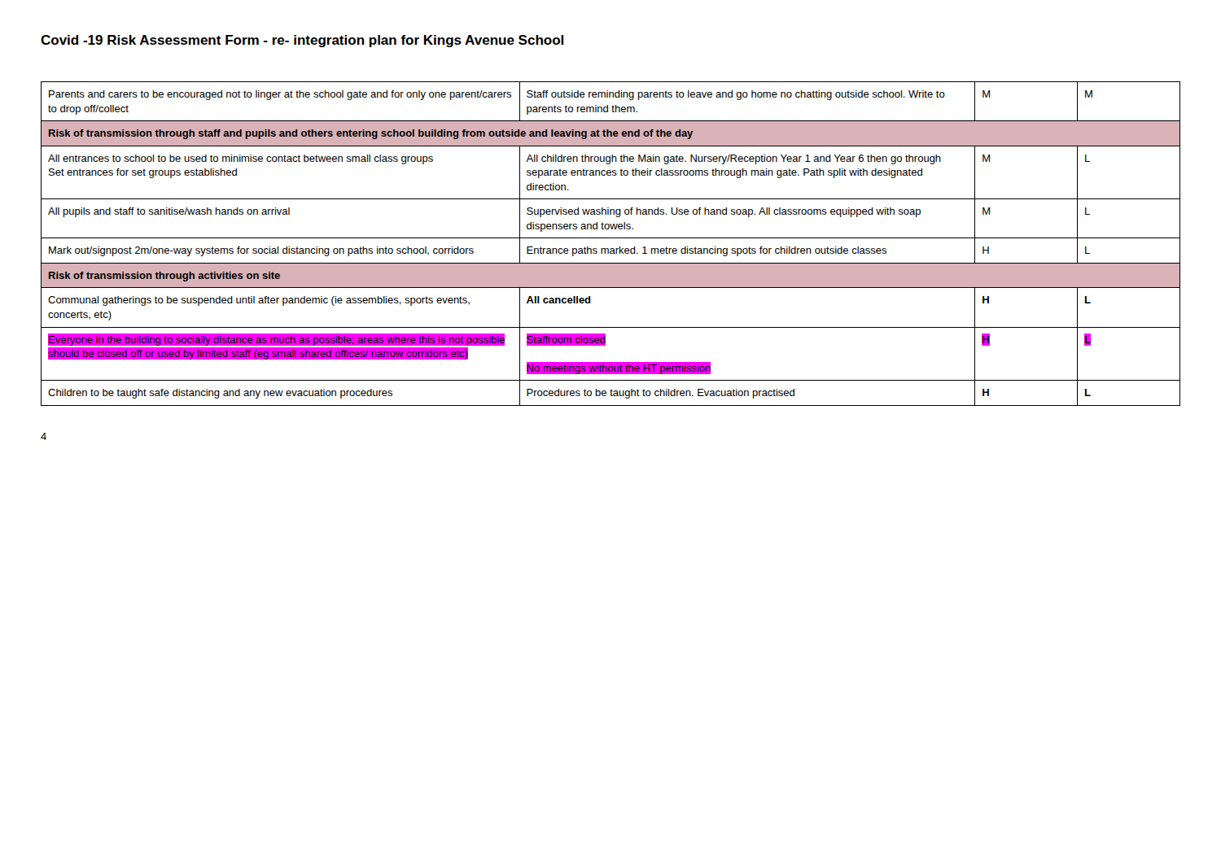Covid -19 Risk Assessment Form - re- integration plan for Kings Avenue School
| Parents and carers to be encouraged not to linger at the school gate and for only one parent/carers to drop off/collect | Staff outside reminding parents to leave and go home no chatting outside school. Write to parents to remind them. | M | M |
| Risk of transmission through staff and pupils and others entering school building from outside and leaving at the end of the day |
| All entrances to school to be used to minimise contact between small class groups Set entrances for set groups established | All children through the Main gate. Nursery/Reception Year 1 and Year 6 then go through separate entrances to their classrooms through main gate. Path split with designated direction. | M | L |
| All pupils and staff to sanitise/wash hands on arrival | Supervised washing of hands. Use of hand soap. All classrooms equipped with soap dispensers and towels. | M | L |
| Mark out/signpost 2m/one-way systems for social distancing on paths into school, corridors | Entrance paths marked. 1 metre distancing spots for children outside classes | H | L |
| Risk of transmission through activities on site |
| Communal gatherings to be suspended until after pandemic (ie assemblies, sports events, concerts, etc) | All cancelled | H | L |
| Everyone in the building to socially distance as much as possible; areas where this is not possible should be closed off or used by limited staff (eg small shared offices/ narrow corridors etc) | Staffroom closed No meetings without the HT permission | H | L |
| Children to be taught safe distancing and any new evacuation procedures | Procedures to be taught to children. Evacuation practised | H | L |
4